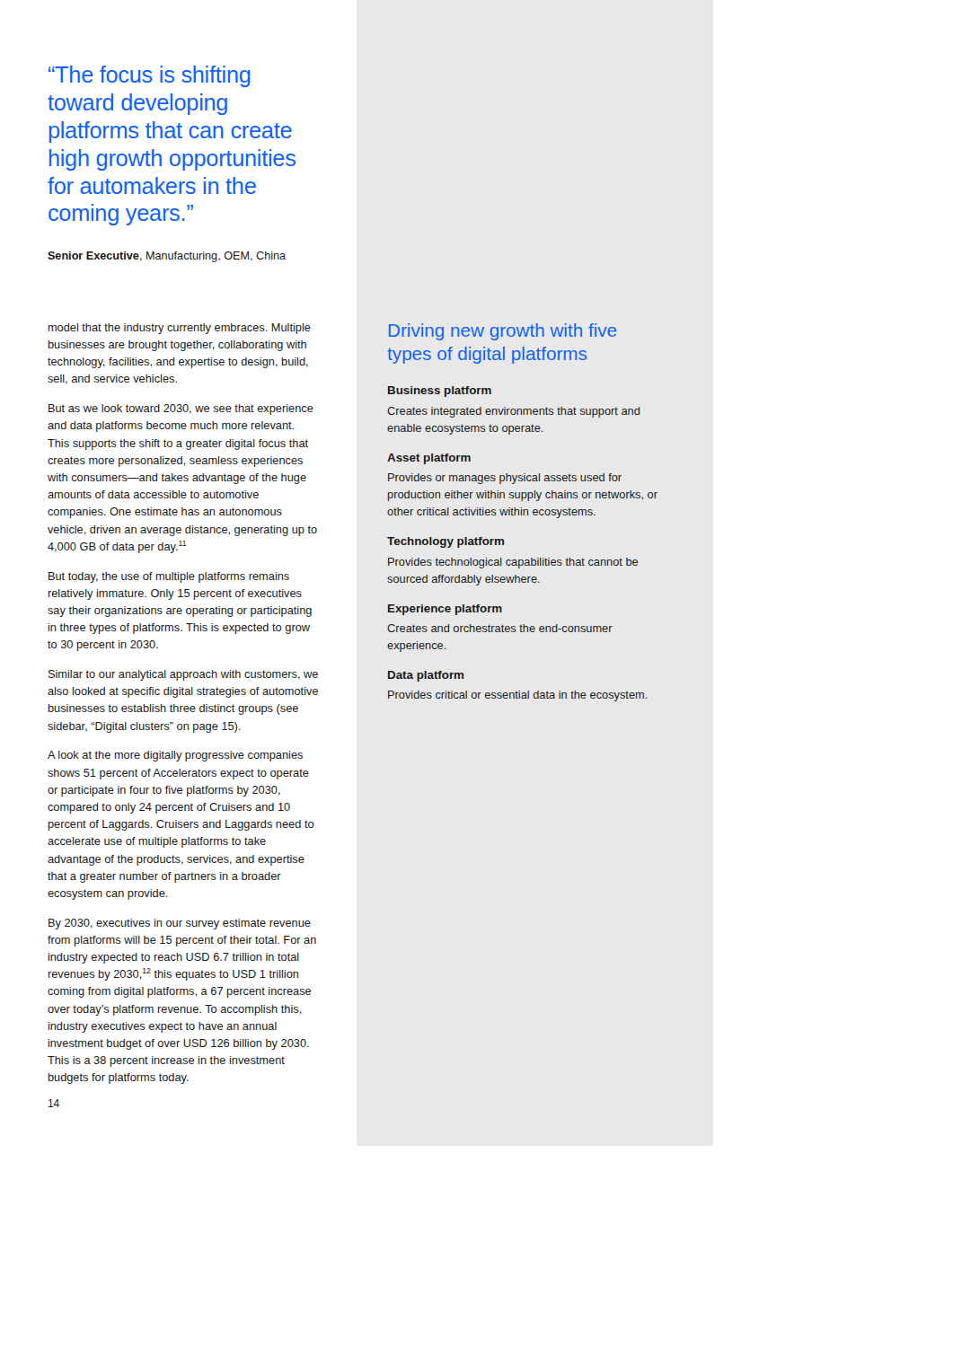“The focus is shifting toward developing platforms that can create high growth opportunities for automakers in the coming years.”
Senior Executive, Manufacturing, OEM, China
model that the industry currently embraces. Multiple businesses are brought together, collaborating with technology, facilities, and expertise to design, build, sell, and service vehicles.
But as we look toward 2030, we see that experience and data platforms become much more relevant. This supports the shift to a greater digital focus that creates more personalized, seamless experiences with consumers—and takes advantage of the huge amounts of data accessible to automotive companies. One estimate has an autonomous vehicle, driven an average distance, generating up to 4,000 GB of data per day.11
But today, the use of multiple platforms remains relatively immature. Only 15 percent of executives say their organizations are operating or participating in three types of platforms. This is expected to grow to 30 percent in 2030.
Similar to our analytical approach with customers, we also looked at specific digital strategies of automotive businesses to establish three distinct groups (see sidebar, “Digital clusters” on page 15).
A look at the more digitally progressive companies shows 51 percent of Accelerators expect to operate or participate in four to five platforms by 2030, compared to only 24 percent of Cruisers and 10 percent of Laggards. Cruisers and Laggards need to accelerate use of multiple platforms to take advantage of the products, services, and expertise that a greater number of partners in a broader ecosystem can provide.
By 2030, executives in our survey estimate revenue from platforms will be 15 percent of their total. For an industry expected to reach USD 6.7 trillion in total revenues by 2030,12 this equates to USD 1 trillion coming from digital platforms, a 67 percent increase over today’s platform revenue. To accomplish this, industry executives expect to have an annual investment budget of over USD 126 billion by 2030. This is a 38 percent increase in the investment budgets for platforms today.
Driving new growth with five types of digital platforms
Business platform
Creates integrated environments that support and enable ecosystems to operate.
Asset platform
Provides or manages physical assets used for production either within supply chains or networks, or other critical activities within ecosystems.
Technology platform
Provides technological capabilities that cannot be sourced affordably elsewhere.
Experience platform
Creates and orchestrates the end-consumer experience.
Data platform
Provides critical or essential data in the ecosystem.
14